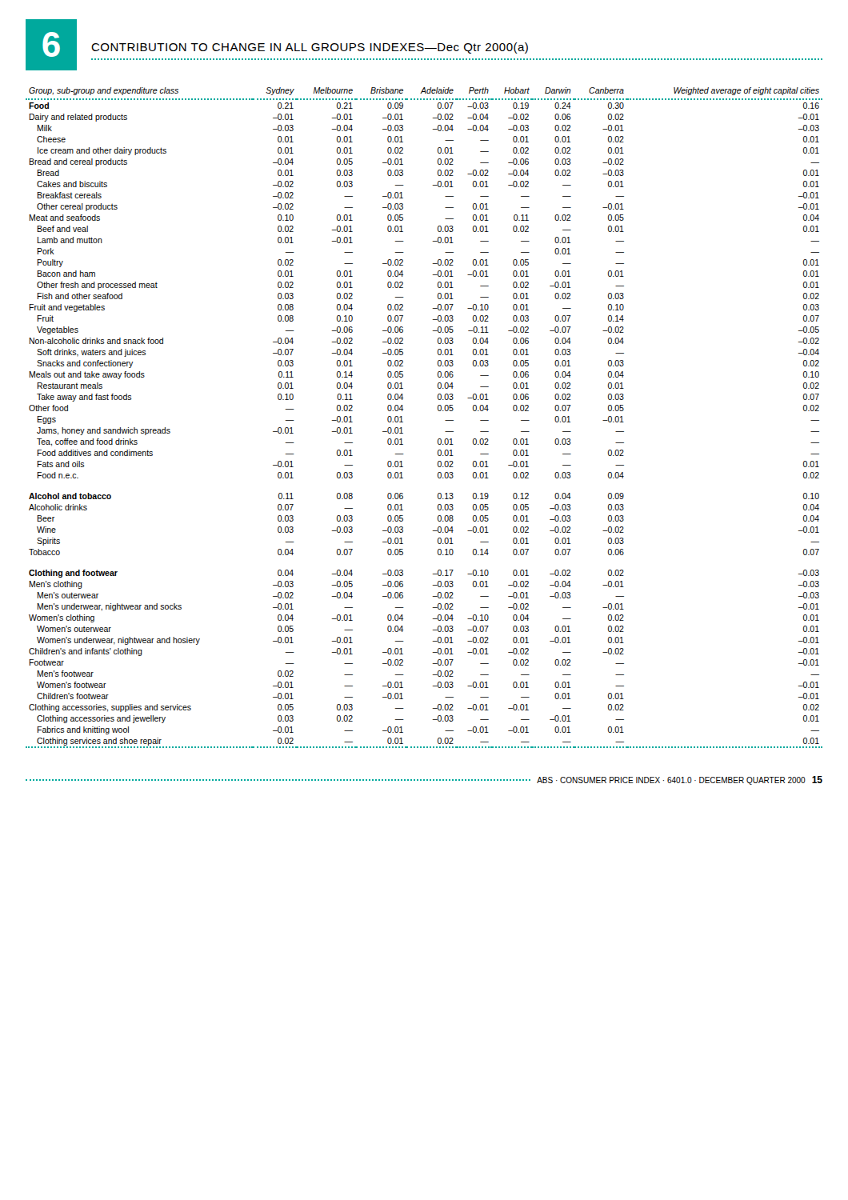6
CONTRIBUTION TO CHANGE IN ALL GROUPS INDEXES—Dec Qtr 2000(a)
| Group, sub-group and expenditure class | Sydney | Melbourne | Brisbane | Adelaide | Perth | Hobart | Darwin | Canberra | Weighted average of eight capital cities |
| --- | --- | --- | --- | --- | --- | --- | --- | --- | --- |
| Food | 0.21 | 0.21 | 0.09 | 0.07 | –0.03 | 0.19 | 0.24 | 0.30 | 0.16 |
| Dairy and related products | –0.01 | –0.01 | –0.01 | –0.02 | –0.04 | –0.02 | 0.06 | 0.02 | –0.01 |
| Milk | –0.03 | –0.04 | –0.03 | –0.04 | –0.04 | –0.03 | 0.02 | –0.01 | –0.03 |
| Cheese | 0.01 | 0.01 | 0.01 | — | — | 0.01 | 0.01 | 0.02 | 0.01 |
| Ice cream and other dairy products | 0.01 | 0.01 | 0.02 | 0.01 | — | 0.02 | 0.02 | 0.01 | 0.01 |
| Bread and cereal products | –0.04 | 0.05 | –0.01 | 0.02 | — | –0.06 | 0.03 | –0.02 | — |
| Bread | 0.01 | 0.03 | 0.03 | 0.02 | –0.02 | –0.04 | 0.02 | –0.03 | 0.01 |
| Cakes and biscuits | –0.02 | 0.03 | — | –0.01 | 0.01 | –0.02 | — | 0.01 | 0.01 |
| Breakfast cereals | –0.02 | — | –0.01 | — | — | — | — | — | –0.01 |
| Other cereal products | –0.02 | — | –0.03 | — | 0.01 | — | — | –0.01 | –0.01 |
| Meat and seafoods | 0.10 | 0.01 | 0.05 | — | 0.01 | 0.11 | 0.02 | 0.05 | 0.04 |
| Beef and veal | 0.02 | –0.01 | 0.01 | 0.03 | 0.01 | 0.02 | — | 0.01 | 0.01 |
| Lamb and mutton | 0.01 | –0.01 | — | –0.01 | — | — | 0.01 | — | — |
| Pork | — | — | — | — | — | — | 0.01 | — | — |
| Poultry | 0.02 | — | –0.02 | –0.02 | 0.01 | 0.05 | — | — | 0.01 |
| Bacon and ham | 0.01 | 0.01 | 0.04 | –0.01 | –0.01 | 0.01 | 0.01 | 0.01 | 0.01 |
| Other fresh and processed meat | 0.02 | 0.01 | 0.02 | 0.01 | — | 0.02 | –0.01 | — | 0.01 |
| Fish and other seafood | 0.03 | 0.02 | — | 0.01 | — | 0.01 | 0.02 | 0.03 | 0.02 |
| Fruit and vegetables | 0.08 | 0.04 | 0.02 | –0.07 | –0.10 | 0.01 | — | 0.10 | 0.03 |
| Fruit | 0.08 | 0.10 | 0.07 | –0.03 | 0.02 | 0.03 | 0.07 | 0.14 | 0.07 |
| Vegetables | — | –0.06 | –0.06 | –0.05 | –0.11 | –0.02 | –0.07 | –0.02 | –0.05 |
| Non-alcoholic drinks and snack food | –0.04 | –0.02 | –0.02 | 0.03 | 0.04 | 0.06 | 0.04 | 0.04 | –0.02 |
| Soft drinks, waters and juices | –0.07 | –0.04 | –0.05 | 0.01 | 0.01 | 0.01 | 0.03 | — | –0.04 |
| Snacks and confectionery | 0.03 | 0.01 | 0.02 | 0.03 | 0.03 | 0.05 | 0.01 | 0.03 | 0.02 |
| Meals out and take away foods | 0.11 | 0.14 | 0.05 | 0.06 | — | 0.06 | 0.04 | 0.04 | 0.10 |
| Restaurant meals | 0.01 | 0.04 | 0.01 | 0.04 | — | 0.01 | 0.02 | 0.01 | 0.02 |
| Take away and fast foods | 0.10 | 0.11 | 0.04 | 0.03 | –0.01 | 0.06 | 0.02 | 0.03 | 0.07 |
| Other food | — | 0.02 | 0.04 | 0.05 | 0.04 | 0.02 | 0.07 | 0.05 | 0.02 |
| Eggs | — | –0.01 | 0.01 | — | — | — | 0.01 | –0.01 | — |
| Jams, honey and sandwich spreads | –0.01 | –0.01 | –0.01 | — | — | — | — | — | — |
| Tea, coffee and food drinks | — | — | 0.01 | 0.01 | 0.02 | 0.01 | 0.03 | — | — |
| Food additives and condiments | — | 0.01 | — | 0.01 | — | 0.01 | — | 0.02 | — |
| Fats and oils | –0.01 | — | 0.01 | 0.02 | 0.01 | –0.01 | — | — | 0.01 |
| Food n.e.c. | 0.01 | 0.03 | 0.01 | 0.03 | 0.01 | 0.02 | 0.03 | 0.04 | 0.02 |
| Alcohol and tobacco | 0.11 | 0.08 | 0.06 | 0.13 | 0.19 | 0.12 | 0.04 | 0.09 | 0.10 |
| Alcoholic drinks | 0.07 | — | 0.01 | 0.03 | 0.05 | 0.05 | –0.03 | 0.03 | 0.04 |
| Beer | 0.03 | 0.03 | 0.05 | 0.08 | 0.05 | 0.01 | –0.03 | 0.03 | 0.04 |
| Wine | 0.03 | –0.03 | –0.03 | –0.04 | –0.01 | 0.02 | –0.02 | –0.02 | –0.01 |
| Spirits | — | — | –0.01 | 0.01 | — | 0.01 | 0.01 | 0.03 | — |
| Tobacco | 0.04 | 0.07 | 0.05 | 0.10 | 0.14 | 0.07 | 0.07 | 0.06 | 0.07 |
| Clothing and footwear | 0.04 | –0.04 | –0.03 | –0.17 | –0.10 | 0.01 | –0.02 | 0.02 | –0.03 |
| Men's clothing | –0.03 | –0.05 | –0.06 | –0.03 | 0.01 | –0.02 | –0.04 | –0.01 | –0.03 |
| Men's outerwear | –0.02 | –0.04 | –0.06 | –0.02 | — | –0.01 | –0.03 | — | –0.03 |
| Men's underwear, nightwear and socks | –0.01 | — | — | –0.02 | — | –0.02 | — | –0.01 | –0.01 |
| Women's clothing | 0.04 | –0.01 | 0.04 | –0.04 | –0.10 | 0.04 | — | 0.02 | 0.01 |
| Women's outerwear | 0.05 | — | 0.04 | –0.03 | –0.07 | 0.03 | 0.01 | 0.02 | 0.01 |
| Women's underwear, nightwear and hosiery | –0.01 | –0.01 | — | –0.01 | –0.02 | 0.01 | –0.01 | 0.01 | –0.01 |
| Children's and infants' clothing | — | –0.01 | –0.01 | –0.01 | –0.01 | –0.02 | — | –0.02 | –0.01 |
| Footwear | — | — | –0.02 | –0.07 | — | 0.02 | 0.02 | — | –0.01 |
| Men's footwear | 0.02 | — | — | –0.02 | — | — | — | — | — |
| Women's footwear | –0.01 | — | –0.01 | –0.03 | –0.01 | 0.01 | 0.01 | — | –0.01 |
| Children's footwear | –0.01 | — | –0.01 | — | — | — | 0.01 | 0.01 | –0.01 |
| Clothing accessories, supplies and services | 0.05 | 0.03 | — | –0.02 | –0.01 | –0.01 | — | 0.02 | 0.02 |
| Clothing accessories and jewellery | 0.03 | 0.02 | — | –0.03 | — | — | –0.01 | — | 0.01 |
| Fabrics and knitting wool | –0.01 | — | –0.01 | — | –0.01 | –0.01 | 0.01 | 0.01 | — |
| Clothing services and shoe repair | 0.02 | — | 0.01 | 0.02 | — | — | — | — | 0.01 |
ABS · CONSUMER PRICE INDEX · 6401.0 · DECEMBER QUARTER 2000
15